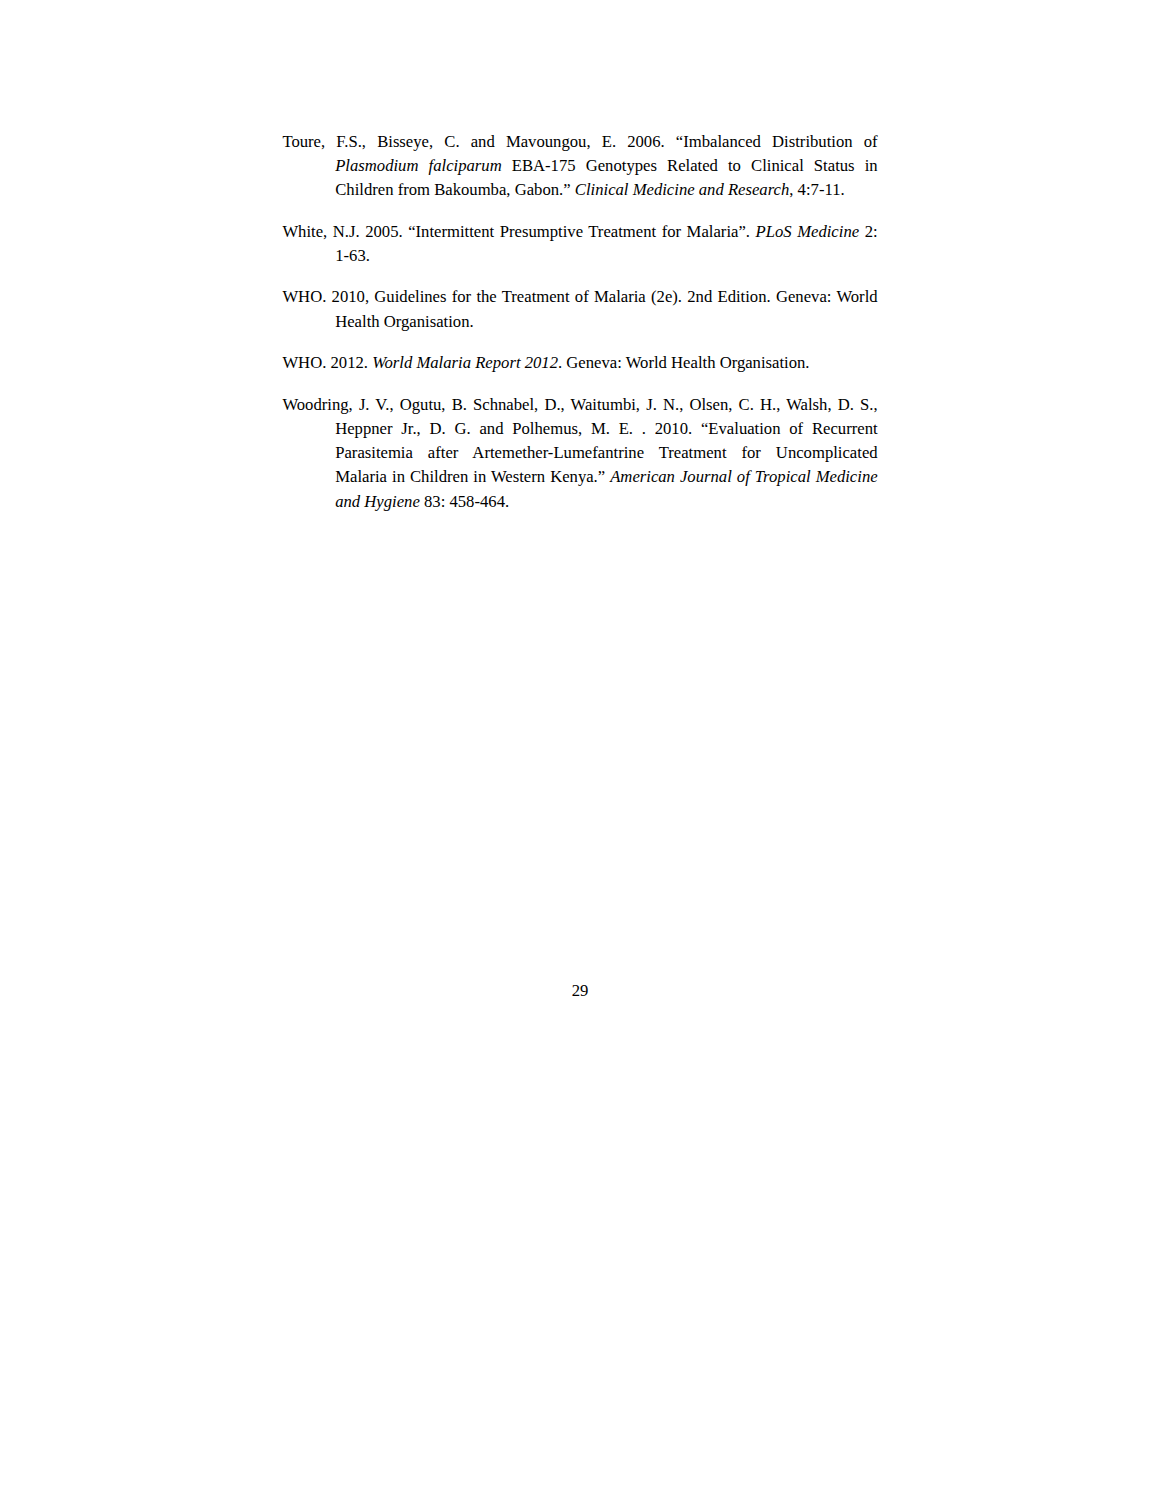Toure, F.S., Bisseye, C. and Mavoungou, E. 2006. “Imbalanced Distribution of Plasmodium falciparum EBA-175 Genotypes Related to Clinical Status in Children from Bakoumba, Gabon.” Clinical Medicine and Research, 4:7-11.
White, N.J. 2005. “Intermittent Presumptive Treatment for Malaria”. PLoS Medicine 2: 1-63.
WHO. 2010, Guidelines for the Treatment of Malaria (2e). 2nd Edition. Geneva: World Health Organisation.
WHO. 2012. World Malaria Report 2012. Geneva: World Health Organisation.
Woodring, J. V., Ogutu, B. Schnabel, D., Waitumbi, J. N., Olsen, C. H., Walsh, D. S., Heppner Jr., D. G. and Polhemus, M. E. . 2010. “Evaluation of Recurrent Parasitemia after Artemether-Lumefantrine Treatment for Uncomplicated Malaria in Children in Western Kenya.” American Journal of Tropical Medicine and Hygiene 83: 458-464.
29